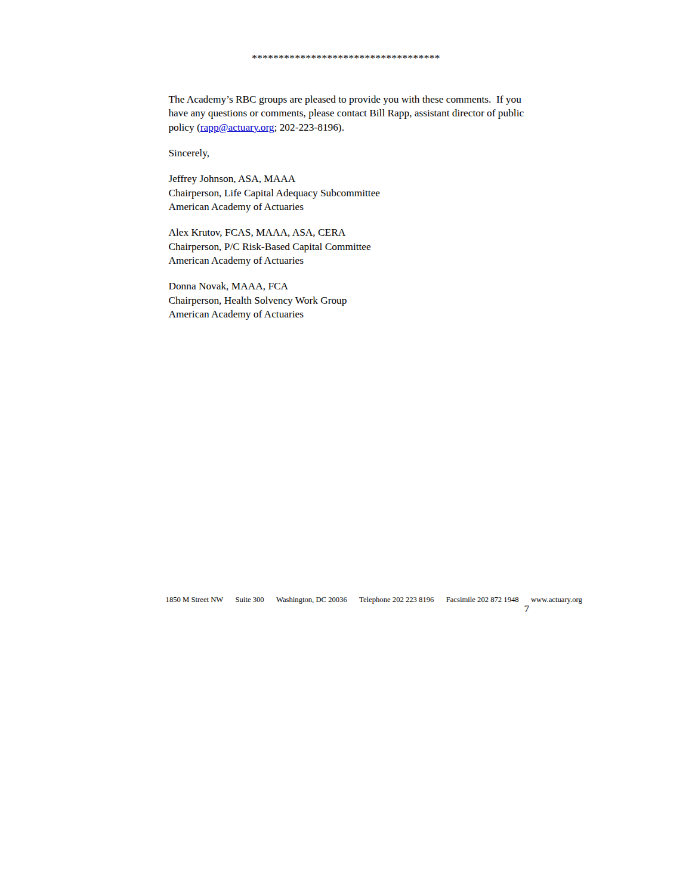***********************************
The Academy’s RBC groups are pleased to provide you with these comments. If you have any questions or comments, please contact Bill Rapp, assistant director of public policy (rapp@actuary.org; 202-223-8196).
Sincerely,
Jeffrey Johnson, ASA, MAAA
Chairperson, Life Capital Adequacy Subcommittee
American Academy of Actuaries
Alex Krutov, FCAS, MAAA, ASA, CERA
Chairperson, P/C Risk-Based Capital Committee
American Academy of Actuaries
Donna Novak, MAAA, FCA
Chairperson, Health Solvency Work Group
American Academy of Actuaries
1850 M Street NW Suite 300 Washington, DC 20036 Telephone 202 223 8196 Facsimile 202 872 1948 www.actuary.org
7